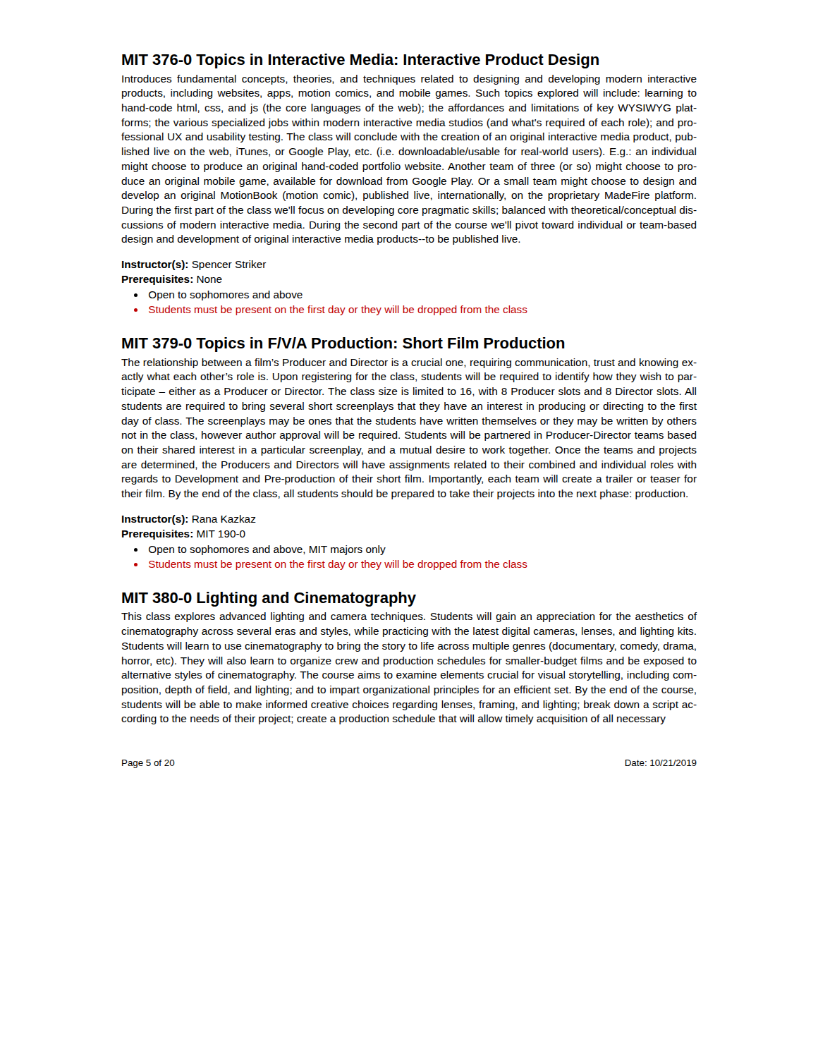MIT 376-0 Topics in Interactive Media: Interactive Product Design
Introduces fundamental concepts, theories, and techniques related to designing and developing modern interactive products, including websites, apps, motion comics, and mobile games. Such topics explored will include: learning to hand-code html, css, and js (the core languages of the web); the affordances and limitations of key WYSIWYG platforms; the various specialized jobs within modern interactive media studios (and what's required of each role); and professional UX and usability testing. The class will conclude with the creation of an original interactive media product, published live on the web, iTunes, or Google Play, etc. (i.e. downloadable/usable for real-world users). E.g.: an individual might choose to produce an original hand-coded portfolio website. Another team of three (or so) might choose to produce an original mobile game, available for download from Google Play. Or a small team might choose to design and develop an original MotionBook (motion comic), published live, internationally, on the proprietary MadeFire platform. During the first part of the class we'll focus on developing core pragmatic skills; balanced with theoretical/conceptual discussions of modern interactive media. During the second part of the course we'll pivot toward individual or team-based design and development of original interactive media products--to be published live.
Instructor(s): Spencer Striker
Prerequisites: None
Open to sophomores and above
Students must be present on the first day or they will be dropped from the class
MIT 379-0 Topics in F/V/A Production: Short Film Production
The relationship between a film’s Producer and Director is a crucial one, requiring communication, trust and knowing exactly what each other’s role is. Upon registering for the class, students will be required to identify how they wish to participate – either as a Producer or Director. The class size is limited to 16, with 8 Producer slots and 8 Director slots. All students are required to bring several short screenplays that they have an interest in producing or directing to the first day of class. The screenplays may be ones that the students have written themselves or they may be written by others not in the class, however author approval will be required. Students will be partnered in Producer-Director teams based on their shared interest in a particular screenplay, and a mutual desire to work together. Once the teams and projects are determined, the Producers and Directors will have assignments related to their combined and individual roles with regards to Development and Pre-production of their short film. Importantly, each team will create a trailer or teaser for their film. By the end of the class, all students should be prepared to take their projects into the next phase: production.
Instructor(s): Rana Kazkaz
Prerequisites: MIT 190-0
Open to sophomores and above, MIT majors only
Students must be present on the first day or they will be dropped from the class
MIT 380-0 Lighting and Cinematography
This class explores advanced lighting and camera techniques. Students will gain an appreciation for the aesthetics of cinematography across several eras and styles, while practicing with the latest digital cameras, lenses, and lighting kits. Students will learn to use cinematography to bring the story to life across multiple genres (documentary, comedy, drama, horror, etc). They will also learn to organize crew and production schedules for smaller-budget films and be exposed to alternative styles of cinematography. The course aims to examine elements crucial for visual storytelling, including composition, depth of field, and lighting; and to impart organizational principles for an efficient set. By the end of the course, students will be able to make informed creative choices regarding lenses, framing, and lighting; break down a script according to the needs of their project; create a production schedule that will allow timely acquisition of all necessary
Page 5 of 20 Date: 10/21/2019